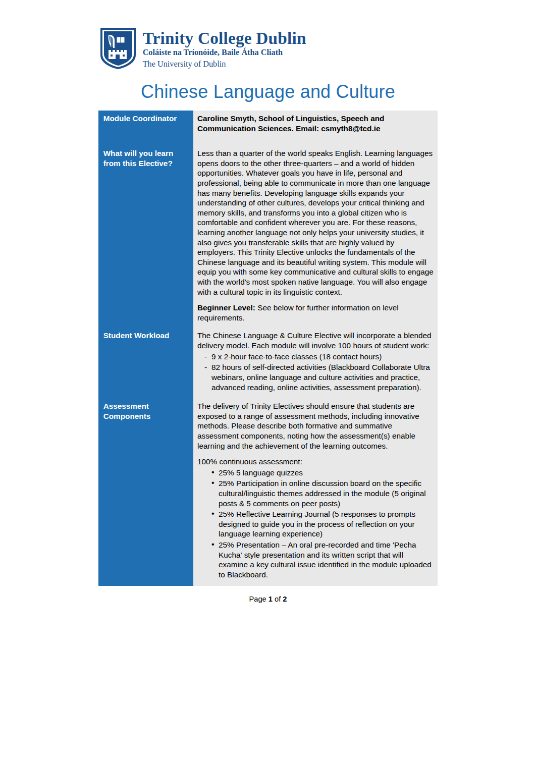Trinity College Dublin
Coláiste na Tríonóide, Baile Átha Cliath
The University of Dublin
Chinese Language and Culture
| Module Coordinator | Caroline Smyth, School of Linguistics, Speech and Communication Sciences. Email: csmyth8@tcd.ie |
| What will you learn from this Elective? | Less than a quarter of the world speaks English. Learning languages opens doors to the other three-quarters – and a world of hidden opportunities. Whatever goals you have in life, personal and professional, being able to communicate in more than one language has many benefits. Developing language skills expands your understanding of other cultures, develops your critical thinking and memory skills, and transforms you into a global citizen who is comfortable and confident wherever you are. For these reasons, learning another language not only helps your university studies, it also gives you transferable skills that are highly valued by employers. This Trinity Elective unlocks the fundamentals of the Chinese language and its beautiful writing system. This module will equip you with some key communicative and cultural skills to engage with the world's most spoken native language. You will also engage with a cultural topic in its linguistic context. Beginner Level: See below for further information on level requirements. |
| Student Workload | The Chinese Language & Culture Elective will incorporate a blended delivery model. Each module will involve 100 hours of student work: 9 x 2-hour face-to-face classes (18 contact hours) 82 hours of self-directed activities (Blackboard Collaborate Ultra webinars, online language and culture activities and practice, advanced reading, online activities, assessment preparation). |
| Assessment Components | The delivery of Trinity Electives should ensure that students are exposed to a range of assessment methods, including innovative methods. Please describe both formative and summative assessment components, noting how the assessment(s) enable learning and the achievement of the learning outcomes. 100% continuous assessment: 25% 5 language quizzes 25% Participation in online discussion board on the specific cultural/linguistic themes addressed in the module (5 original posts & 5 comments on peer posts) 25% Reflective Learning Journal (5 responses to prompts designed to guide you in the process of reflection on your language learning experience) 25% Presentation – An oral pre-recorded and time 'Pecha Kucha' style presentation and its written script that will examine a key cultural issue identified in the module uploaded to Blackboard. |
Page 1 of 2